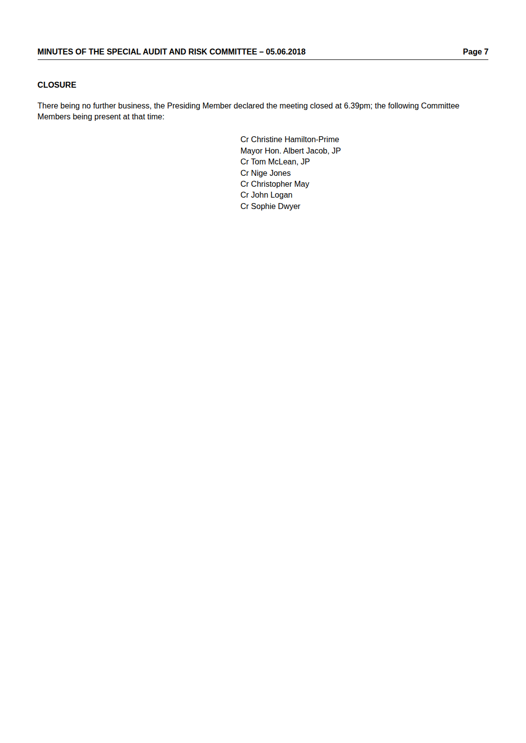Minutes of the Special Audit and Risk Committee – 05.06.2018 Page 7
Closure
There being no further business, the Presiding Member declared the meeting closed at 6.39pm; the following Committee Members being present at that time:
Cr Christine Hamilton-Prime
Mayor Hon. Albert Jacob, JP
Cr Tom McLean, JP
Cr Nige Jones
Cr Christopher May
Cr John Logan
Cr Sophie Dwyer